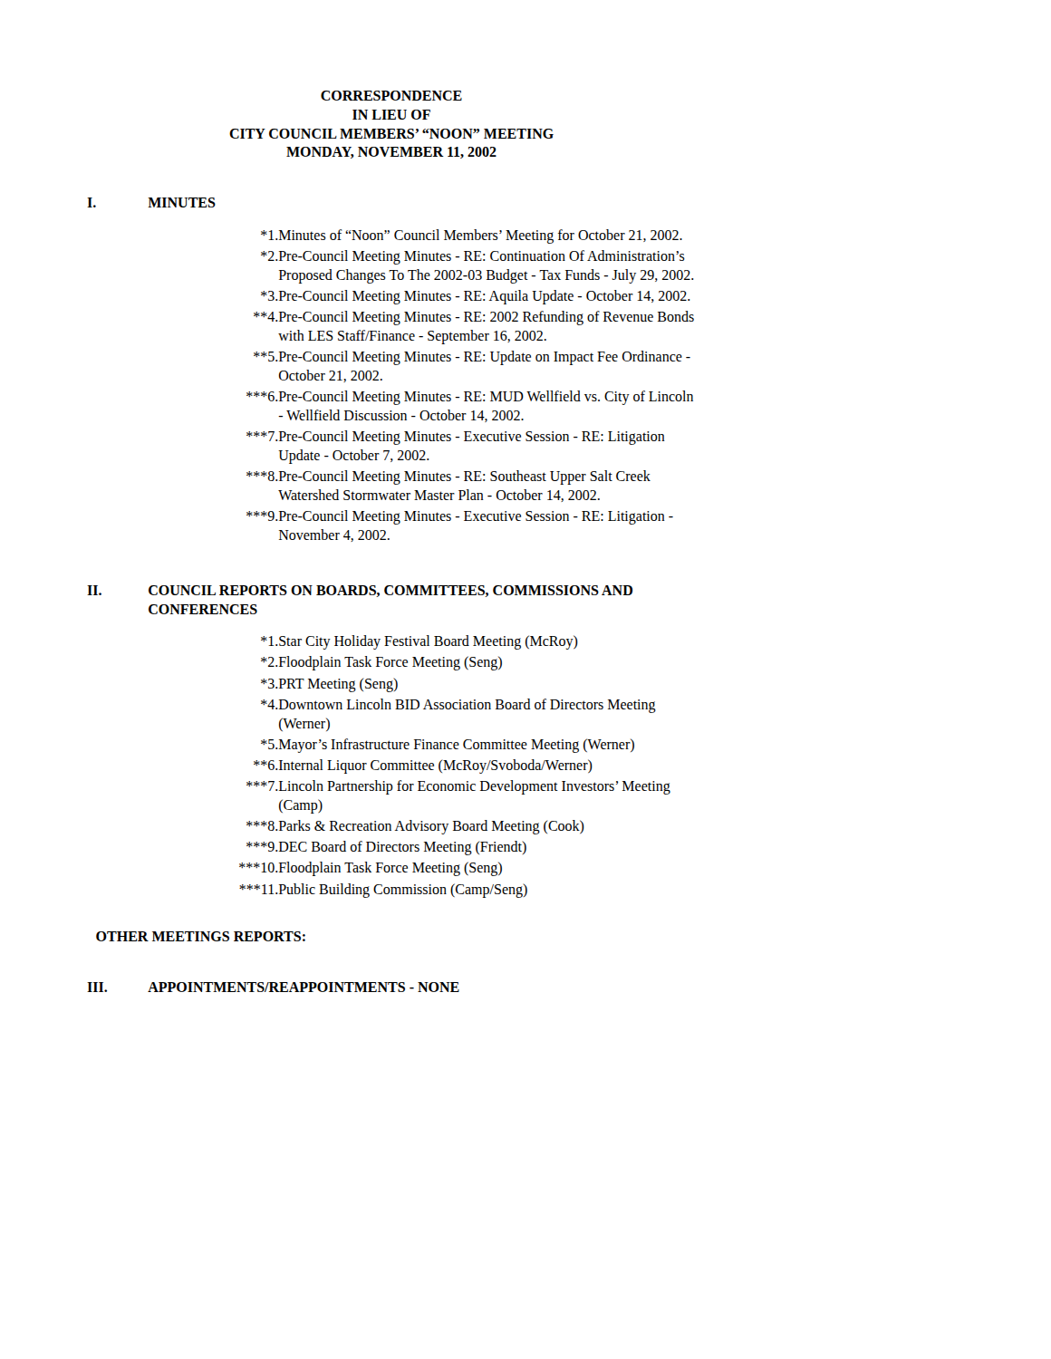CORRESPONDENCE
IN LIEU OF
CITY COUNCIL MEMBERS’ “NOON” MEETING
MONDAY, NOVEMBER 11, 2002
I. MINUTES
| *1. | Minutes of “Noon” Council Members’ Meeting for October 21, 2002. |
| *2. | Pre-Council Meeting Minutes - RE: Continuation Of Administration’s Proposed Changes To The 2002-03 Budget - Tax Funds - July 29, 2002. |
| *3. | Pre-Council Meeting Minutes - RE: Aquila Update - October 14, 2002. |
| **4. | Pre-Council Meeting Minutes - RE: 2002 Refunding of Revenue Bonds with LES Staff/Finance - September 16, 2002. |
| **5. | Pre-Council Meeting Minutes - RE: Update on Impact Fee Ordinance - October 21, 2002. |
| ***6. | Pre-Council Meeting Minutes - RE: MUD Wellfield vs. City of Lincoln - Wellfield Discussion - October 14, 2002. |
| ***7. | Pre-Council Meeting Minutes - Executive Session - RE: Litigation Update - October 7, 2002. |
| ***8. | Pre-Council Meeting Minutes - RE: Southeast Upper Salt Creek Watershed Stormwater Master Plan - October 14, 2002. |
| ***9. | Pre-Council Meeting Minutes - Executive Session - RE: Litigation - November 4, 2002. |
II. COUNCIL REPORTS ON BOARDS, COMMITTEES, COMMISSIONS AND
CONFERENCES
| *1. | Star City Holiday Festival Board Meeting (McRoy) |
| *2. | Floodplain Task Force Meeting (Seng) |
| *3. | PRT Meeting (Seng) |
| *4. | Downtown Lincoln BID Association Board of Directors Meeting (Werner) |
| *5. | Mayor’s Infrastructure Finance Committee Meeting (Werner) |
| **6. | Internal Liquor Committee (McRoy/Svoboda/Werner) |
| ***7. | Lincoln Partnership for Economic Development Investors’ Meeting (Camp) |
| ***8. | Parks & Recreation Advisory Board Meeting (Cook) |
| ***9. | DEC Board of Directors Meeting (Friendt) |
| ***10. | Floodplain Task Force Meeting (Seng) |
| ***11. | Public Building Commission (Camp/Seng) |
OTHER MEETINGS REPORTS:
III. APPOINTMENTS/REAPPOINTMENTS - NONE